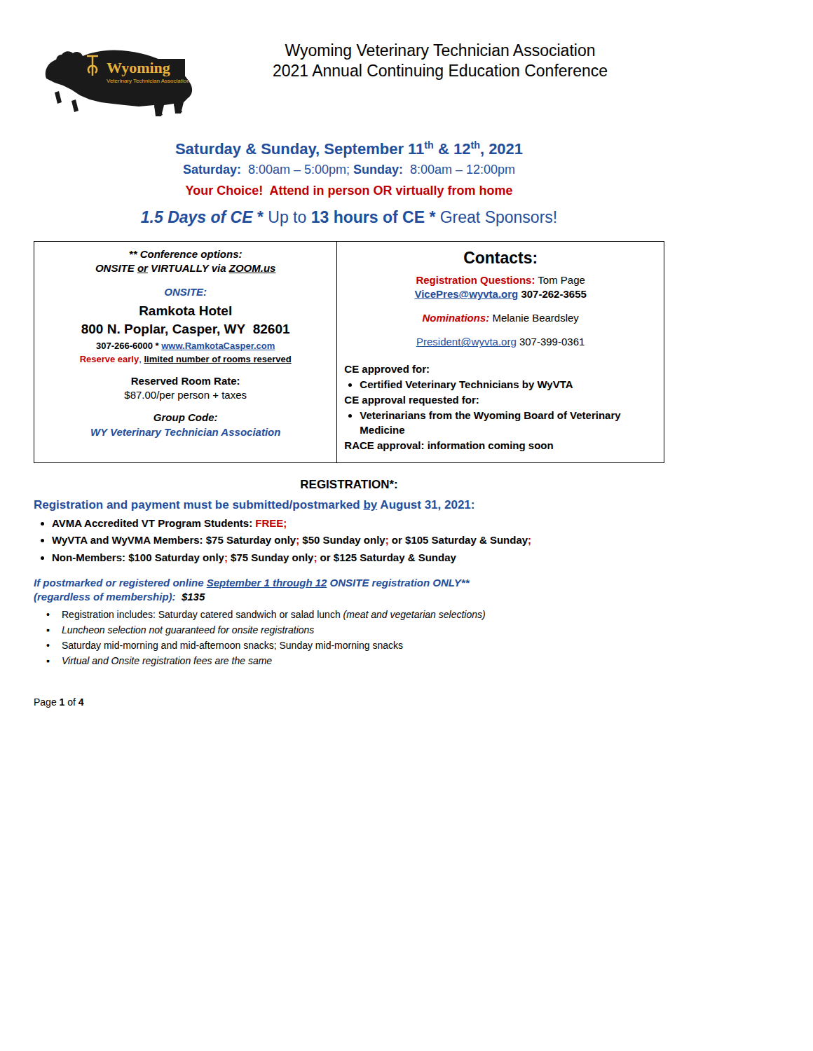Wyoming Veterinary Technician Association
Wyoming Veterinary Technician Association
2021 Annual Continuing Education Conference
Saturday & Sunday, September 11th & 12th, 2021
Saturday: 8:00am – 5:00pm; Sunday: 8:00am – 12:00pm
Your Choice! Attend in person OR virtually from home
1.5 Days of CE * Up to 13 hours of CE * Great Sponsors!
| ** Conference options: ONSITE or VIRTUALLY via ZOOM.us ONSITE: Ramkota Hotel 800 N. Poplar, Casper, WY 82601 307-266-6000 * www.RamkotaCasper.com Reserve early , limited number of rooms reserved Reserved Room Rate: $87.00/per person + taxes Group Code: WY Veterinary Technician Association | Contacts: Registration Questions: Tom Page VicePres@wyvta.org 307-262-3655 Nominations: Melanie Beardsley President@wyvta.org 307-399-0361 CE approved for: Certified Veterinary Technicians by WyVTA CE approval requested for: Veterinarians from the Wyoming Board of Veterinary Medicine RACE approval: information coming soon |
REGISTRATION*:
Registration and payment must be submitted/postmarked by August 31, 2021:
AVMA Accredited VT Program Students: FREE;
WyVTA and WyVMA Members: $75 Saturday only; $50 Sunday only; or $105 Saturday & Sunday;
Non-Members: $100 Saturday only; $75 Sunday only; or $125 Saturday & Sunday
If postmarked or registered online September 1 through 12 ONSITE registration ONLY**
(regardless of membership): $135
Registration includes: Saturday catered sandwich or salad lunch (meat and vegetarian selections)
Luncheon selection not guaranteed for onsite registrations
Saturday mid-morning and mid-afternoon snacks; Sunday mid-morning snacks
Virtual and Onsite registration fees are the same
Page 1 of 4